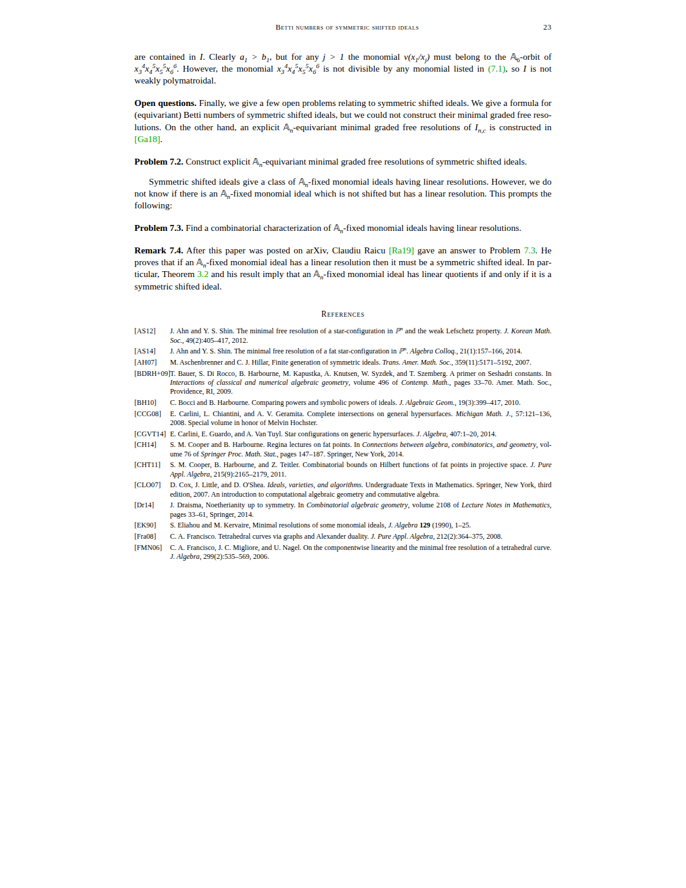Betti numbers of symmetric shifted ideals 23
are contained in I. Clearly a1 > b1, but for any j > 1 the monomial v(x1/xj) must belong to the 𝔸6-orbit of x34x45x55x66. However, the monomial x34x45x55x66 is not divisible by any monomial listed in (7.1), so I is not weakly polymatroidal.
Open questions. Finally, we give a few open problems relating to symmetric shifted ideals. We give a formula for (equivariant) Betti numbers of symmetric shifted ideals, but we could not construct their minimal graded free resolutions. On the other hand, an explicit 𝔸n-equivariant minimal graded free resolutions of In,c is constructed in [Ga18].
Problem 7.2. Construct explicit 𝔸n-equivariant minimal graded free resolutions of symmetric shifted ideals.
Symmetric shifted ideals give a class of 𝔸n-fixed monomial ideals having linear resolutions. However, we do not know if there is an 𝔸n-fixed monomial ideal which is not shifted but has a linear resolution. This prompts the following:
Problem 7.3. Find a combinatorial characterization of 𝔸n-fixed monomial ideals having linear resolutions.
Remark 7.4. After this paper was posted on arXiv, Claudiu Raicu [Ra19] gave an answer to Problem 7.3. He proves that if an 𝔸n-fixed monomial ideal has a linear resolution then it must be a symmetric shifted ideal. In particular, Theorem 3.2 and his result imply that an 𝔸n-fixed monomial ideal has linear quotients if and only if it is a symmetric shifted ideal.
References
[AS12]
J. Ahn and Y. S. Shin. The minimal free resolution of a star-configuration in ℙn and the weak Lefschetz property. J. Korean Math. Soc., 49(2):405–417, 2012.
[AS14]
J. Ahn and Y. S. Shin. The minimal free resolution of a fat star-configuration in ℙn. Algebra Colloq., 21(1):157–166, 2014.
[AH07]
M. Aschenbrenner and C. J. Hillar, Finite generation of symmetric ideals. Trans. Amer. Math. Soc., 359(11):5171–5192, 2007.
[BDRH+09]
T. Bauer, S. Di Rocco, B. Harbourne, M. Kapustka, A. Knutsen, W. Syzdek, and T. Szemberg. A primer on Seshadri constants. In Interactions of classical and numerical algebraic geometry, volume 496 of Contemp. Math., pages 33–70. Amer. Math. Soc., Providence, RI, 2009.
[BH10]
C. Bocci and B. Harbourne. Comparing powers and symbolic powers of ideals. J. Algebraic Geom., 19(3):399–417, 2010.
[CCG08]
E. Carlini, L. Chiantini, and A. V. Geramita. Complete intersections on general hypersurfaces. Michigan Math. J., 57:121–136, 2008. Special volume in honor of Melvin Hochster.
[CGVT14]
E. Carlini, E. Guardo, and A. Van Tuyl. Star configurations on generic hypersurfaces. J. Algebra, 407:1–20, 2014.
[CH14]
S. M. Cooper and B. Harbourne. Regina lectures on fat points. In Connections between algebra, combinatorics, and geometry, volume 76 of Springer Proc. Math. Stat., pages 147–187. Springer, New York, 2014.
[CHT11]
S. M. Cooper, B. Harbourne, and Z. Teitler. Combinatorial bounds on Hilbert functions of fat points in projective space. J. Pure Appl. Algebra, 215(9):2165–2179, 2011.
[CLO07]
D. Cox, J. Little, and D. O'Shea. Ideals, varieties, and algorithms. Undergraduate Texts in Mathematics. Springer, New York, third edition, 2007. An introduction to computational algebraic geometry and commutative algebra.
[Dr14]
J. Draisma, Noetherianity up to symmetry. In Combinatorial algebraic geometry, volume 2108 of Lecture Notes in Mathematics, pages 33–61, Springer, 2014.
[EK90]
S. Eliahou and M. Kervaire, Minimal resolutions of some monomial ideals, J. Algebra 129 (1990), 1–25.
[Fra08]
C. A. Francisco. Tetrahedral curves via graphs and Alexander duality. J. Pure Appl. Algebra, 212(2):364–375, 2008.
[FMN06]
C. A. Francisco, J. C. Migliore, and U. Nagel. On the componentwise linearity and the minimal free resolution of a tetrahedral curve. J. Algebra, 299(2):535–569, 2006.